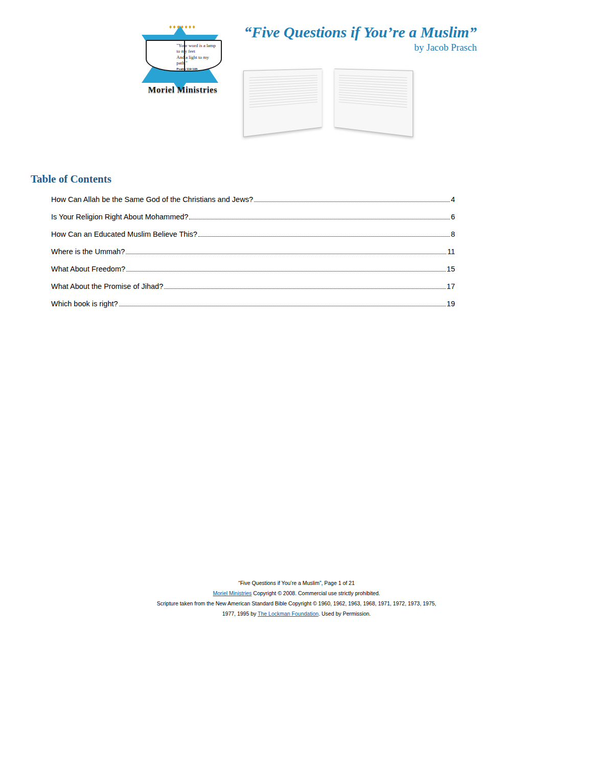♦♦♦♦♦♦♦
"Your word is a lamp to my feet
And a light to my path."
Psalm 119:105
Moriel Ministries Moriel Ministries
“Five Questions if You’re a Muslim”
by Jacob Prasch
Table of Contents
How Can Allah be the Same God of the Christians and Jews? 4
Is Your Religion Right About Mohammed? 6
How Can an Educated Muslim Believe This? 8
Where is the Ummah? 11
What About Freedom? 15
What About the Promise of Jihad? 17
Which book is right? 19
“Five Questions if You’re a Muslim”, Page 1 of 21
Moriel Ministries Copyright © 2008. Commercial use strictly prohibited.
Scripture taken from the New American Standard Bible Copyright © 1960, 1962, 1963, 1968, 1971, 1972, 1973, 1975,
1977, 1995 by The Lockman Foundation. Used by Permission.